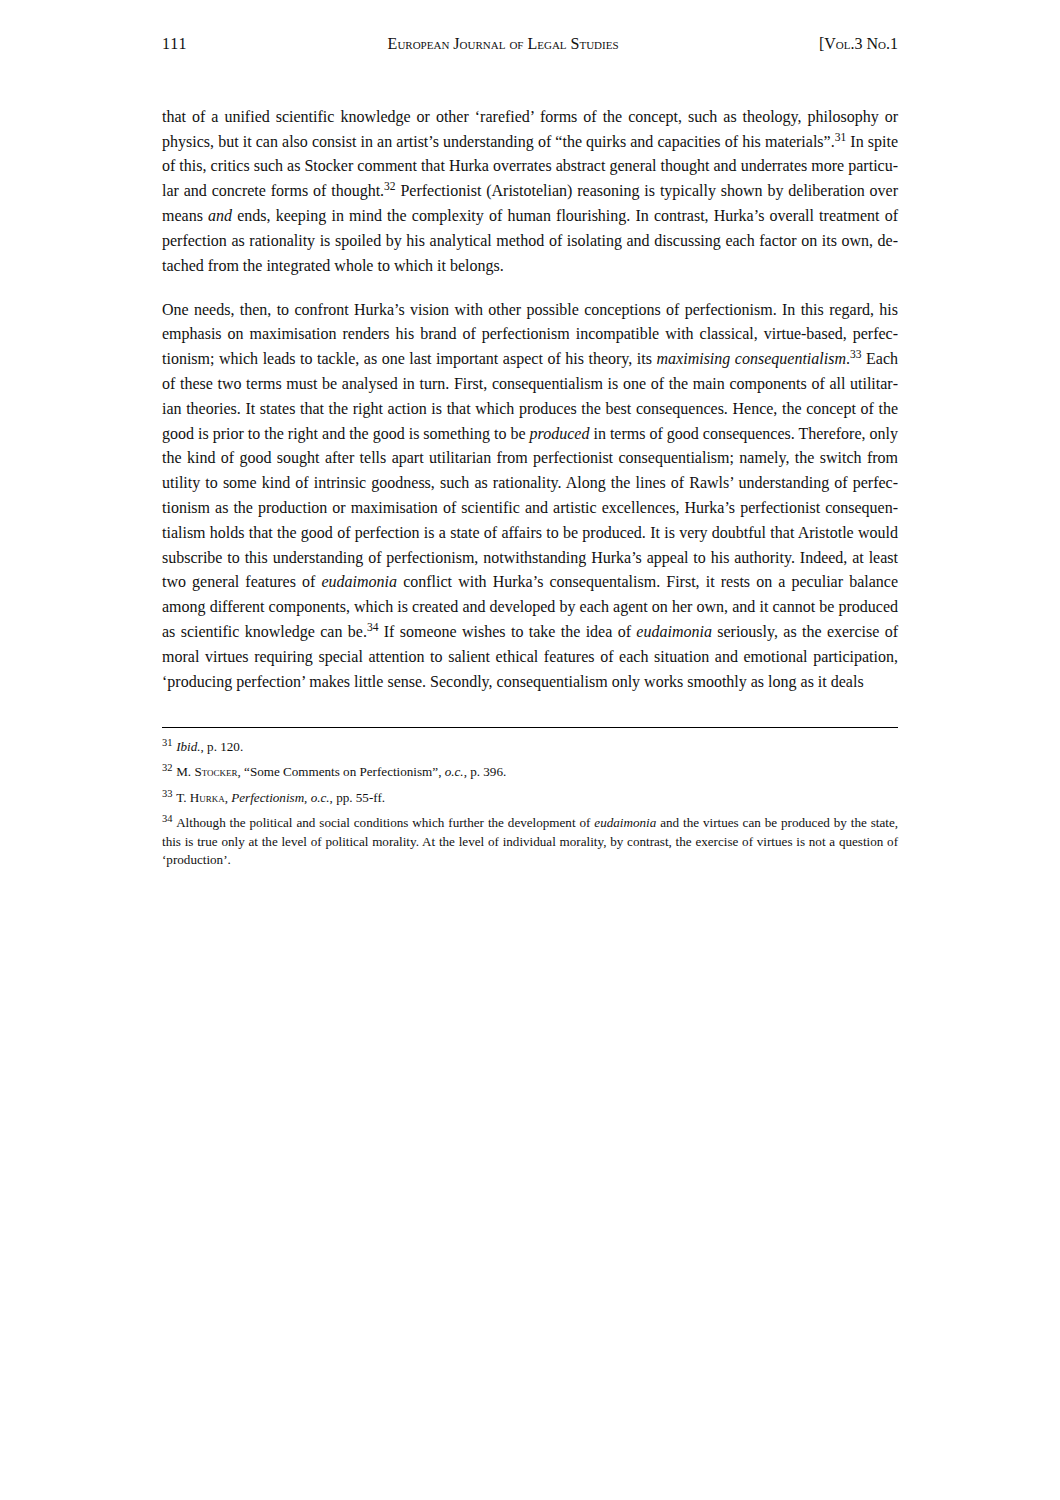111 European Journal of Legal Studies [Vol.3 No.1
that of a unified scientific knowledge or other ‘rarefied’ forms of the concept, such as theology, philosophy or physics, but it can also consist in an artist’s understanding of “the quirks and capacities of his materials”.31 In spite of this, critics such as Stocker comment that Hurka overrates abstract general thought and underrates more particular and concrete forms of thought.32 Perfectionist (Aristotelian) reasoning is typically shown by deliberation over means and ends, keeping in mind the complexity of human flourishing. In contrast, Hurka’s overall treatment of perfection as rationality is spoiled by his analytical method of isolating and discussing each factor on its own, detached from the integrated whole to which it belongs.
One needs, then, to confront Hurka’s vision with other possible conceptions of perfectionism. In this regard, his emphasis on maximisation renders his brand of perfectionism incompatible with classical, virtue‑based, perfectionism; which leads to tackle, as one last important aspect of his theory, its maximising consequentialism.33 Each of these two terms must be analysed in turn. First, consequentialism is one of the main components of all utilitarian theories. It states that the right action is that which produces the best consequences. Hence, the concept of the good is prior to the right and the good is something to be produced in terms of good consequences. Therefore, only the kind of good sought after tells apart utilitarian from perfectionist consequentialism; namely, the switch from utility to some kind of intrinsic goodness, such as rationality. Along the lines of Rawls’ understanding of perfectionism as the production or maximisation of scientific and artistic excellences, Hurka’s perfectionist consequentialism holds that the good of perfection is a state of affairs to be produced. It is very doubtful that Aristotle would subscribe to this understanding of perfectionism, notwithstanding Hurka’s appeal to his authority. Indeed, at least two general features of eudaimonia conflict with Hurka’s consequentalism. First, it rests on a peculiar balance among different components, which is created and developed by each agent on her own, and it cannot be produced as scientific knowledge can be.34 If someone wishes to take the idea of eudaimonia seriously, as the exercise of moral virtues requiring special attention to salient ethical features of each situation and emotional participation, ‘producing perfection’ makes little sense. Secondly, consequentialism only works smoothly as long as it deals
31 Ibid., p. 120.
32 M. Stocker, “Some Comments on Perfectionism”, o.c., p. 396.
33 T. Hurka, Perfectionism, o.c., pp. 55‑ff.
34 Although the political and social conditions which further the development of eudaimonia and the virtues can be produced by the state, this is true only at the level of political morality. At the level of individual morality, by contrast, the exercise of virtues is not a question of ‘production’.